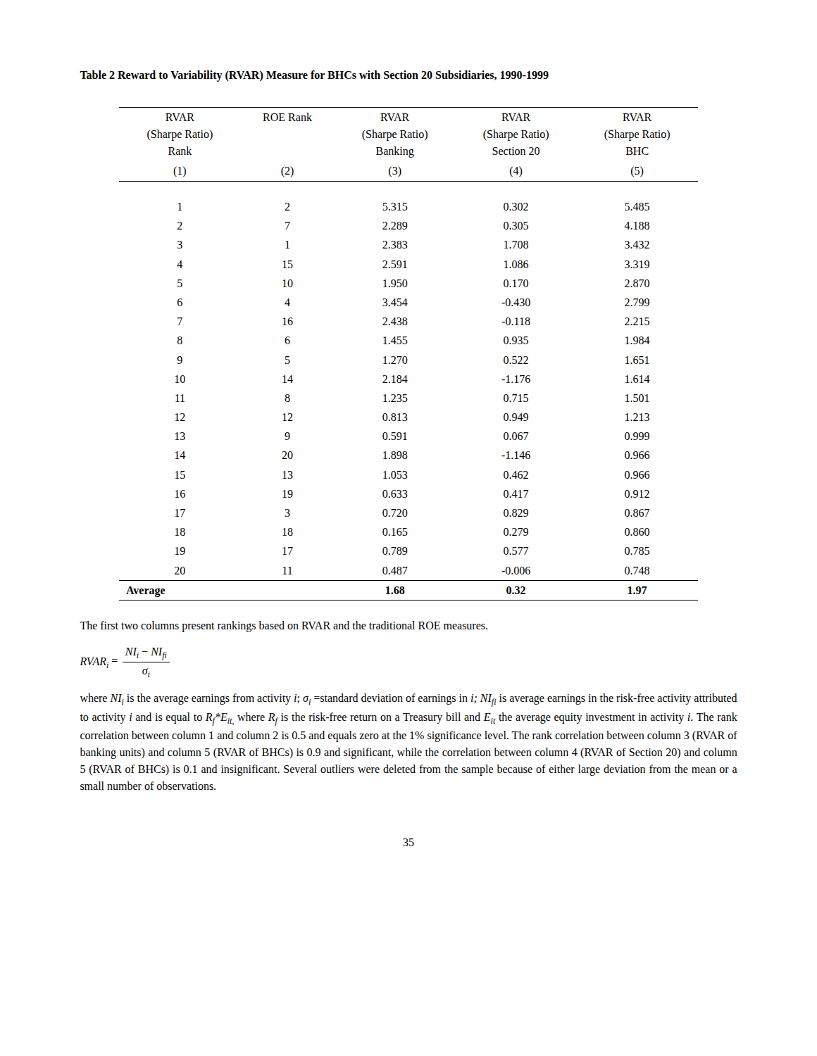Table 2 Reward to Variability (RVAR) Measure for BHCs with Section 20 Subsidiaries, 1990-1999
| RVAR (Sharpe Ratio) Rank | ROE Rank | RVAR (Sharpe Ratio) Banking | RVAR (Sharpe Ratio) Section 20 | RVAR (Sharpe Ratio) BHC |
| --- | --- | --- | --- | --- |
| (1) | (2) | (3) | (4) | (5) |
| 1 | 2 | 5.315 | 0.302 | 5.485 |
| 2 | 7 | 2.289 | 0.305 | 4.188 |
| 3 | 1 | 2.383 | 1.708 | 3.432 |
| 4 | 15 | 2.591 | 1.086 | 3.319 |
| 5 | 10 | 1.950 | 0.170 | 2.870 |
| 6 | 4 | 3.454 | -0.430 | 2.799 |
| 7 | 16 | 2.438 | -0.118 | 2.215 |
| 8 | 6 | 1.455 | 0.935 | 1.984 |
| 9 | 5 | 1.270 | 0.522 | 1.651 |
| 10 | 14 | 2.184 | -1.176 | 1.614 |
| 11 | 8 | 1.235 | 0.715 | 1.501 |
| 12 | 12 | 0.813 | 0.949 | 1.213 |
| 13 | 9 | 0.591 | 0.067 | 0.999 |
| 14 | 20 | 1.898 | -1.146 | 0.966 |
| 15 | 13 | 1.053 | 0.462 | 0.966 |
| 16 | 19 | 0.633 | 0.417 | 0.912 |
| 17 | 3 | 0.720 | 0.829 | 0.867 |
| 18 | 18 | 0.165 | 0.279 | 0.860 |
| 19 | 17 | 0.789 | 0.577 | 0.785 |
| 20 | 11 | 0.487 | -0.006 | 0.748 |
| Average | | 1.68 | 0.32 | 1.97 |
The first two columns present rankings based on RVAR and the traditional ROE measures.
RVARi = NIi − NIfi σi
where NIi is the average earnings from activity i; σi =standard deviation of earnings in i; NIfi is average earnings in the risk-free activity attributed to activity i and is equal to Rf*Eit, where Rf is the risk-free return on a Treasury bill and Eit the average equity investment in activity i. The rank correlation between column 1 and column 2 is 0.5 and equals zero at the 1% significance level. The rank correlation between column 3 (RVAR of banking units) and column 5 (RVAR of BHCs) is 0.9 and significant, while the correlation between column 4 (RVAR of Section 20) and column 5 (RVAR of BHCs) is 0.1 and insignificant. Several outliers were deleted from the sample because of either large deviation from the mean or a small number of observations.
35